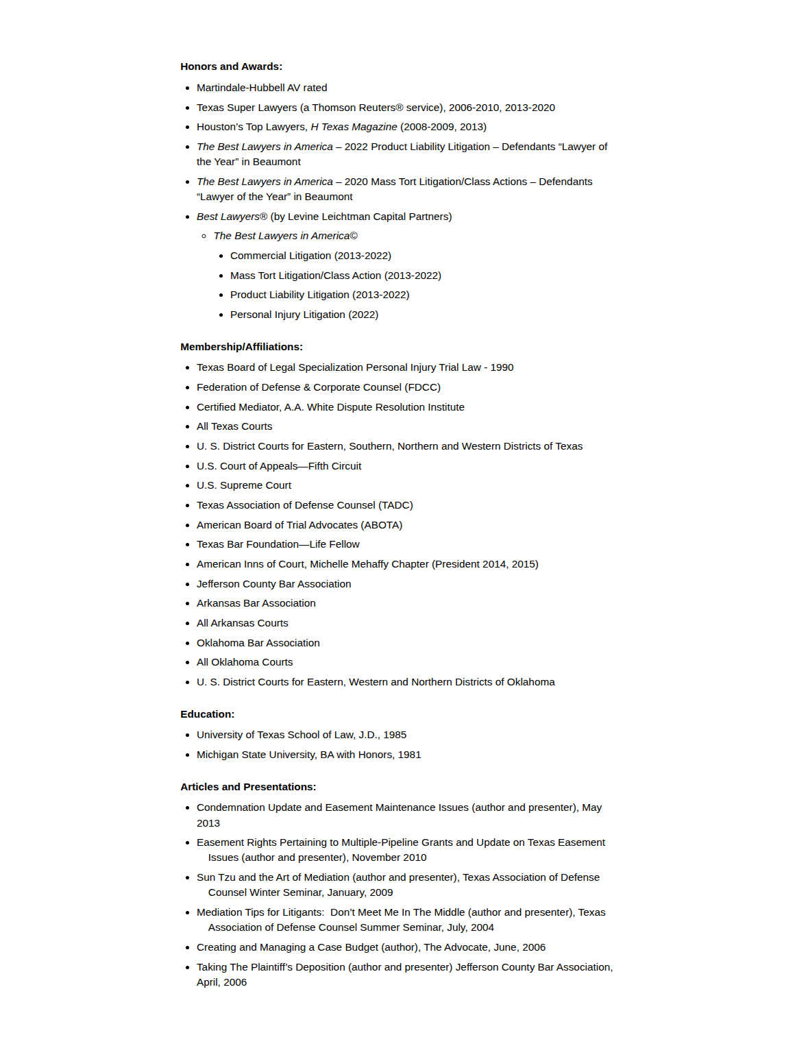Honors and Awards:
Martindale-Hubbell AV rated
Texas Super Lawyers (a Thomson Reuters® service), 2006-2010, 2013-2020
Houston’s Top Lawyers, H Texas Magazine (2008-2009, 2013)
The Best Lawyers in America – 2022 Product Liability Litigation – Defendants “Lawyer of the Year” in Beaumont
The Best Lawyers in America – 2020 Mass Tort Litigation/Class Actions – Defendants “Lawyer of the Year” in Beaumont
Best Lawyers® (by Levine Leichtman Capital Partners)
The Best Lawyers in America©
Commercial Litigation (2013-2022)
Mass Tort Litigation/Class Action (2013-2022)
Product Liability Litigation (2013-2022)
Personal Injury Litigation (2022)
Membership/Affiliations:
Texas Board of Legal Specialization Personal Injury Trial Law - 1990
Federation of Defense & Corporate Counsel (FDCC)
Certified Mediator, A.A. White Dispute Resolution Institute
All Texas Courts
U. S. District Courts for Eastern, Southern, Northern and Western Districts of Texas
U.S. Court of Appeals—Fifth Circuit
U.S. Supreme Court
Texas Association of Defense Counsel (TADC)
American Board of Trial Advocates (ABOTA)
Texas Bar Foundation—Life Fellow
American Inns of Court, Michelle Mehaffy Chapter (President 2014, 2015)
Jefferson County Bar Association
Arkansas Bar Association
All Arkansas Courts
Oklahoma Bar Association
All Oklahoma Courts
U. S. District Courts for Eastern, Western and Northern Districts of Oklahoma
Education:
University of Texas School of Law, J.D., 1985
Michigan State University, BA with Honors, 1981
Articles and Presentations:
Condemnation Update and Easement Maintenance Issues (author and presenter), May 2013
Easement Rights Pertaining to Multiple-Pipeline Grants and Update on Texas Easement Issues (author and presenter), November 2010
Sun Tzu and the Art of Mediation (author and presenter), Texas Association of Defense Counsel Winter Seminar, January, 2009
Mediation Tips for Litigants: Don’t Meet Me In The Middle (author and presenter), Texas Association of Defense Counsel Summer Seminar, July, 2004
Creating and Managing a Case Budget (author), The Advocate, June, 2006
Taking The Plaintiff’s Deposition (author and presenter) Jefferson County Bar Association, April, 2006